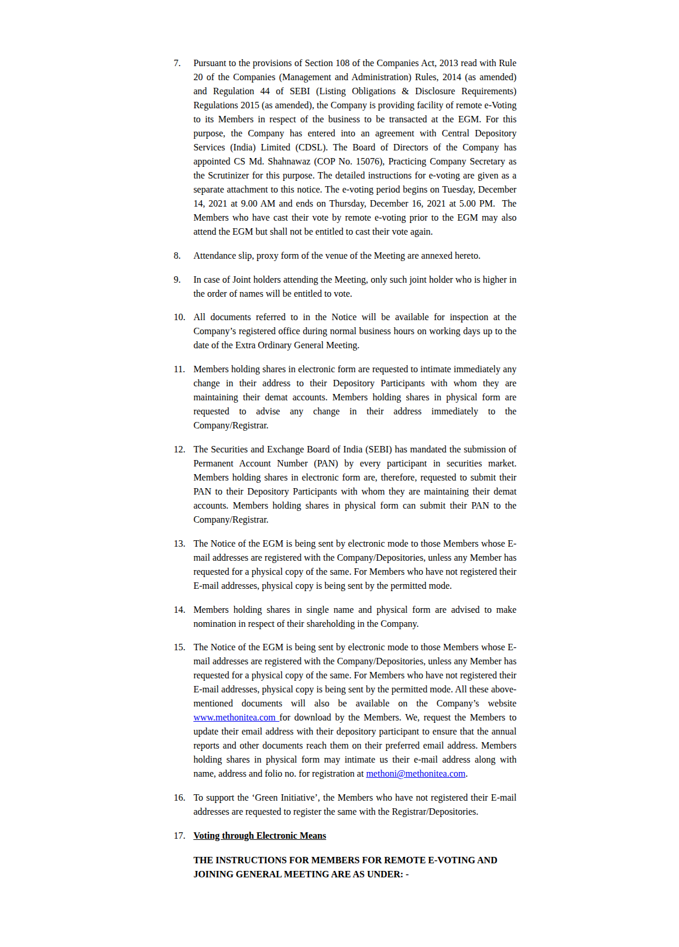7. Pursuant to the provisions of Section 108 of the Companies Act, 2013 read with Rule 20 of the Companies (Management and Administration) Rules, 2014 (as amended) and Regulation 44 of SEBI (Listing Obligations & Disclosure Requirements) Regulations 2015 (as amended), the Company is providing facility of remote e-Voting to its Members in respect of the business to be transacted at the EGM. For this purpose, the Company has entered into an agreement with Central Depository Services (India) Limited (CDSL). The Board of Directors of the Company has appointed CS Md. Shahnawaz (COP No. 15076), Practicing Company Secretary as the Scrutinizer for this purpose. The detailed instructions for e-voting are given as a separate attachment to this notice. The e-voting period begins on Tuesday, December 14, 2021 at 9.00 AM and ends on Thursday, December 16, 2021 at 5.00 PM. The Members who have cast their vote by remote e-voting prior to the EGM may also attend the EGM but shall not be entitled to cast their vote again.
8. Attendance slip, proxy form of the venue of the Meeting are annexed hereto.
9. In case of Joint holders attending the Meeting, only such joint holder who is higher in the order of names will be entitled to vote.
10. All documents referred to in the Notice will be available for inspection at the Company’s registered office during normal business hours on working days up to the date of the Extra Ordinary General Meeting.
11. Members holding shares in electronic form are requested to intimate immediately any change in their address to their Depository Participants with whom they are maintaining their demat accounts. Members holding shares in physical form are requested to advise any change in their address immediately to the Company/Registrar.
12. The Securities and Exchange Board of India (SEBI) has mandated the submission of Permanent Account Number (PAN) by every participant in securities market. Members holding shares in electronic form are, therefore, requested to submit their PAN to their Depository Participants with whom they are maintaining their demat accounts. Members holding shares in physical form can submit their PAN to the Company/Registrar.
13. The Notice of the EGM is being sent by electronic mode to those Members whose E-mail addresses are registered with the Company/Depositories, unless any Member has requested for a physical copy of the same. For Members who have not registered their E-mail addresses, physical copy is being sent by the permitted mode.
14. Members holding shares in single name and physical form are advised to make nomination in respect of their shareholding in the Company.
15. The Notice of the EGM is being sent by electronic mode to those Members whose E-mail addresses are registered with the Company/Depositories, unless any Member has requested for a physical copy of the same. For Members who have not registered their E-mail addresses, physical copy is being sent by the permitted mode. All these above-mentioned documents will also be available on the Company’s website www.methonitea.com for download by the Members. We, request the Members to update their email address with their depository participant to ensure that the annual reports and other documents reach them on their preferred email address. Members holding shares in physical form may intimate us their e-mail address along with name, address and folio no. for registration at methoni@methonitea.com.
16. To support the ‘Green Initiative’, the Members who have not registered their E-mail addresses are requested to register the same with the Registrar/Depositories.
17. Voting through Electronic Means
THE INSTRUCTIONS FOR MEMBERS FOR REMOTE E-VOTING AND JOINING GENERAL MEETING ARE AS UNDER: -